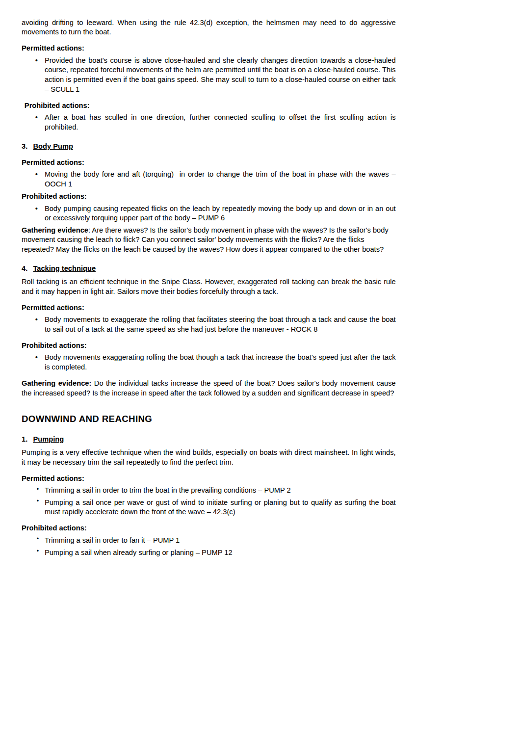avoiding drifting to leeward. When using the rule 42.3(d) exception, the helmsmen may need to do aggressive movements to turn the boat.
Permitted actions:
Provided the boat's course is above close-hauled and she clearly changes direction towards a close-hauled course, repeated forceful movements of the helm are permitted until the boat is on a close-hauled course. This action is permitted even if the boat gains speed. She may scull to turn to a close-hauled course on either tack – SCULL 1
Prohibited actions:
After a boat has sculled in one direction, further connected sculling to offset the first sculling action is prohibited.
3. Body Pump
Permitted actions:
Moving the body fore and aft (torquing) in order to change the trim of the boat in phase with the waves – OOCH 1
Prohibited actions:
Body pumping causing repeated flicks on the leach by repeatedly moving the body up and down or in an out or excessively torquing upper part of the body – PUMP 6
Gathering evidence: Are there waves? Is the sailor's body movement in phase with the waves? Is the sailor's body movement causing the leach to flick? Can you connect sailor' body movements with the flicks? Are the flicks repeated? May the flicks on the leach be caused by the waves? How does it appear compared to the other boats?
4. Tacking technique
Roll tacking is an efficient technique in the Snipe Class. However, exaggerated roll tacking can break the basic rule and it may happen in light air. Sailors move their bodies forcefully through a tack.
Permitted actions:
Body movements to exaggerate the rolling that facilitates steering the boat through a tack and cause the boat to sail out of a tack at the same speed as she had just before the maneuver - ROCK 8
Prohibited actions:
Body movements exaggerating rolling the boat though a tack that increase the boat's speed just after the tack is completed.
Gathering evidence: Do the individual tacks increase the speed of the boat? Does sailor's body movement cause the increased speed? Is the increase in speed after the tack followed by a sudden and significant decrease in speed?
DOWNWIND AND REACHING
1. Pumping
Pumping is a very effective technique when the wind builds, especially on boats with direct mainsheet. In light winds, it may be necessary trim the sail repeatedly to find the perfect trim.
Permitted actions:
Trimming a sail in order to trim the boat in the prevailing conditions – PUMP 2
Pumping a sail once per wave or gust of wind to initiate surfing or planing but to qualify as surfing the boat must rapidly accelerate down the front of the wave – 42.3(c)
Prohibited actions:
Trimming a sail in order to fan it – PUMP 1
Pumping a sail when already surfing or planing – PUMP 12